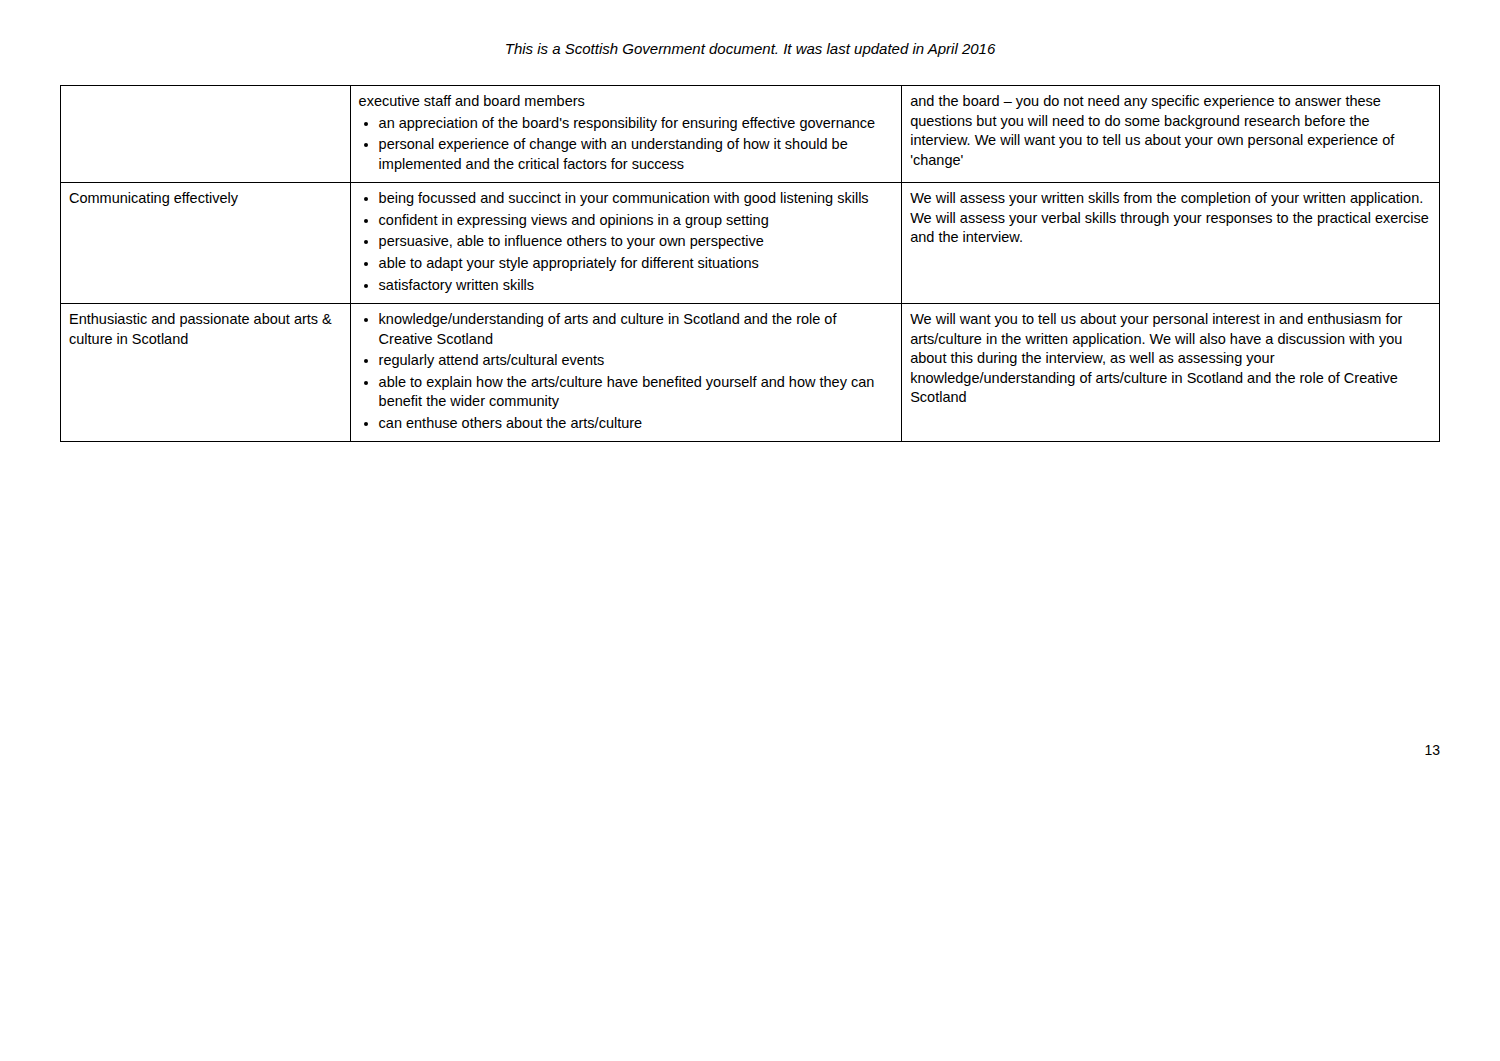This is a Scottish Government document. It was last updated in April 2016
| | executive staff and board members an appreciation of the board's responsibility for ensuring effective governance personal experience of change with an understanding of how it should be implemented and the critical factors for success | and the board – you do not need any specific experience to answer these questions but you will need to do some background research before the interview. We will want you to tell us about your own personal experience of 'change' |
| Communicating effectively | being focussed and succinct in your communication with good listening skills confident in expressing views and opinions in a group setting persuasive, able to influence others to your own perspective able to adapt your style appropriately for different situations satisfactory written skills | We will assess your written skills from the completion of your written application. We will assess your verbal skills through your responses to the practical exercise and the interview. |
| Enthusiastic and passionate about arts & culture in Scotland | knowledge/understanding of arts and culture in Scotland and the role of Creative Scotland regularly attend arts/cultural events able to explain how the arts/culture have benefited yourself and how they can benefit the wider community can enthuse others about the arts/culture | We will want you to tell us about your personal interest in and enthusiasm for arts/culture in the written application. We will also have a discussion with you about this during the interview, as well as assessing your knowledge/understanding of arts/culture in Scotland and the role of Creative Scotland |
13